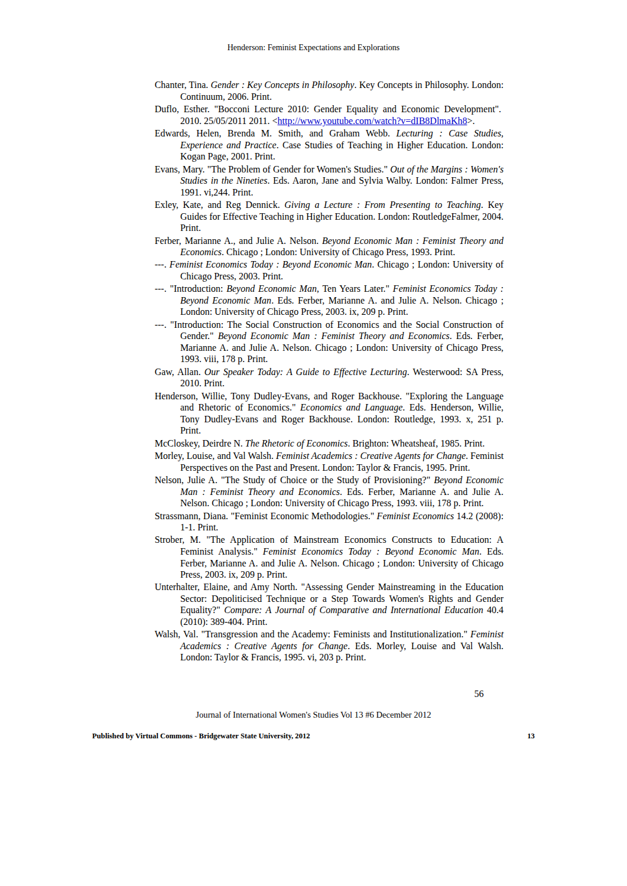Henderson: Feminist Expectations and Explorations
Chanter, Tina. Gender : Key Concepts in Philosophy. Key Concepts in Philosophy. London: Continuum, 2006. Print.
Duflo, Esther. "Bocconi Lecture 2010: Gender Equality and Economic Development". 2010. 25/05/2011 2011. <http://www.youtube.com/watch?v=dIB8DlmaKh8>.
Edwards, Helen, Brenda M. Smith, and Graham Webb. Lecturing : Case Studies, Experience and Practice. Case Studies of Teaching in Higher Education. London: Kogan Page, 2001. Print.
Evans, Mary. "The Problem of Gender for Women's Studies." Out of the Margins : Women's Studies in the Nineties. Eds. Aaron, Jane and Sylvia Walby. London: Falmer Press, 1991. vi,244. Print.
Exley, Kate, and Reg Dennick. Giving a Lecture : From Presenting to Teaching. Key Guides for Effective Teaching in Higher Education. London: RoutledgeFalmer, 2004. Print.
Ferber, Marianne A., and Julie A. Nelson. Beyond Economic Man : Feminist Theory and Economics. Chicago ; London: University of Chicago Press, 1993. Print.
---. Feminist Economics Today : Beyond Economic Man. Chicago ; London: University of Chicago Press, 2003. Print.
---. "Introduction: Beyond Economic Man, Ten Years Later." Feminist Economics Today : Beyond Economic Man. Eds. Ferber, Marianne A. and Julie A. Nelson. Chicago ; London: University of Chicago Press, 2003. ix, 209 p. Print.
---. "Introduction: The Social Construction of Economics and the Social Construction of Gender." Beyond Economic Man : Feminist Theory and Economics. Eds. Ferber, Marianne A. and Julie A. Nelson. Chicago ; London: University of Chicago Press, 1993. viii, 178 p. Print.
Gaw, Allan. Our Speaker Today: A Guide to Effective Lecturing. Westerwood: SA Press, 2010. Print.
Henderson, Willie, Tony Dudley-Evans, and Roger Backhouse. "Exploring the Language and Rhetoric of Economics." Economics and Language. Eds. Henderson, Willie, Tony Dudley-Evans and Roger Backhouse. London: Routledge, 1993. x, 251 p. Print.
McCloskey, Deirdre N. The Rhetoric of Economics. Brighton: Wheatsheaf, 1985. Print.
Morley, Louise, and Val Walsh. Feminist Academics : Creative Agents for Change. Feminist Perspectives on the Past and Present. London: Taylor & Francis, 1995. Print.
Nelson, Julie A. "The Study of Choice or the Study of Provisioning?" Beyond Economic Man : Feminist Theory and Economics. Eds. Ferber, Marianne A. and Julie A. Nelson. Chicago ; London: University of Chicago Press, 1993. viii, 178 p. Print.
Strassmann, Diana. "Feminist Economic Methodologies." Feminist Economics 14.2 (2008): 1-1. Print.
Strober, M. "The Application of Mainstream Economics Constructs to Education: A Feminist Analysis." Feminist Economics Today : Beyond Economic Man. Eds. Ferber, Marianne A. and Julie A. Nelson. Chicago ; London: University of Chicago Press, 2003. ix, 209 p. Print.
Unterhalter, Elaine, and Amy North. "Assessing Gender Mainstreaming in the Education Sector: Depoliticised Technique or a Step Towards Women's Rights and Gender Equality?" Compare: A Journal of Comparative and International Education 40.4 (2010): 389-404. Print.
Walsh, Val. "Transgression and the Academy: Feminists and Institutionalization." Feminist Academics : Creative Agents for Change. Eds. Morley, Louise and Val Walsh. London: Taylor & Francis, 1995. vi, 203 p. Print.
56
Journal of International Women's Studies Vol 13 #6 December 2012
Published by Virtual Commons - Bridgewater State University, 2012 13